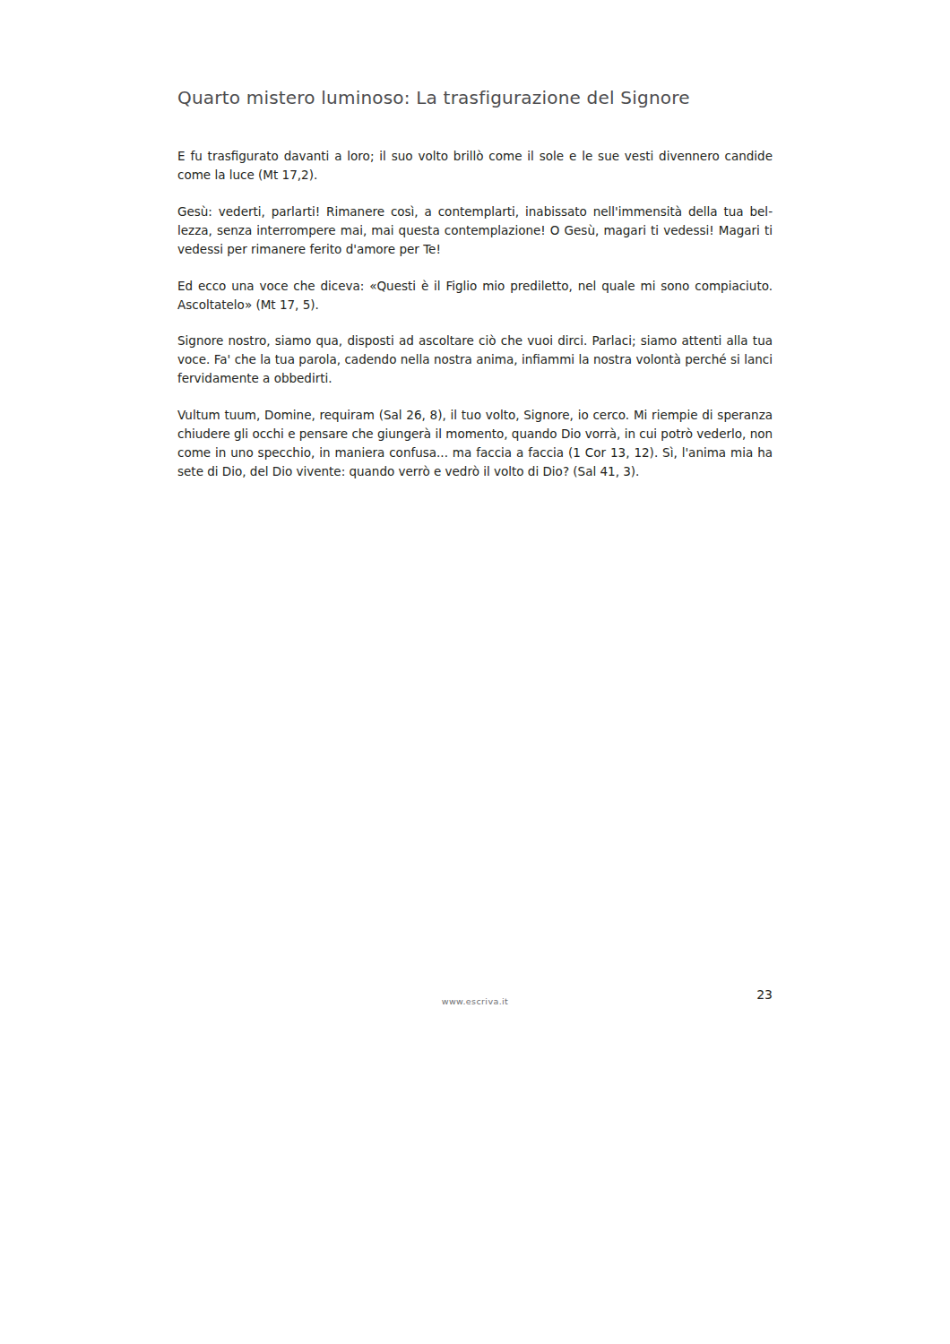Quarto mistero luminoso: La trasfigurazione del Signore
E fu trasfigurato davanti a loro; il suo volto brillò come il sole e le sue vesti divennero candide come la luce (Mt 17,2).
Gesù: vederti, parlarti! Rimanere così, a contemplarti, inabissato nell'immensità della tua bellezza, senza interrompere mai, mai questa contemplazione! O Gesù, magari ti vedessi! Magari ti vedessi per rimanere ferito d'amore per Te!
Ed ecco una voce che diceva: «Questi è il Figlio mio prediletto, nel quale mi sono compiaciuto. Ascoltatelo» (Mt 17, 5).
Signore nostro, siamo qua, disposti ad ascoltare ciò che vuoi dirci. Parlaci; siamo attenti alla tua voce. Fa' che la tua parola, cadendo nella nostra anima, infiammi la nostra volontà perché si lanci fervidamente a obbedirti.
Vultum tuum, Domine, requiram (Sal 26, 8), il tuo volto, Signore, io cerco. Mi riempie di speranza chiudere gli occhi e pensare che giungerà il momento, quando Dio vorrà, in cui potrò vederlo, non come in uno specchio, in maniera confusa... ma faccia a faccia (1 Cor 13, 12). Sì, l'anima mia ha sete di Dio, del Dio vivente: quando verrò e vedrò il volto di Dio? (Sal 41, 3).
www.escriva.it 23